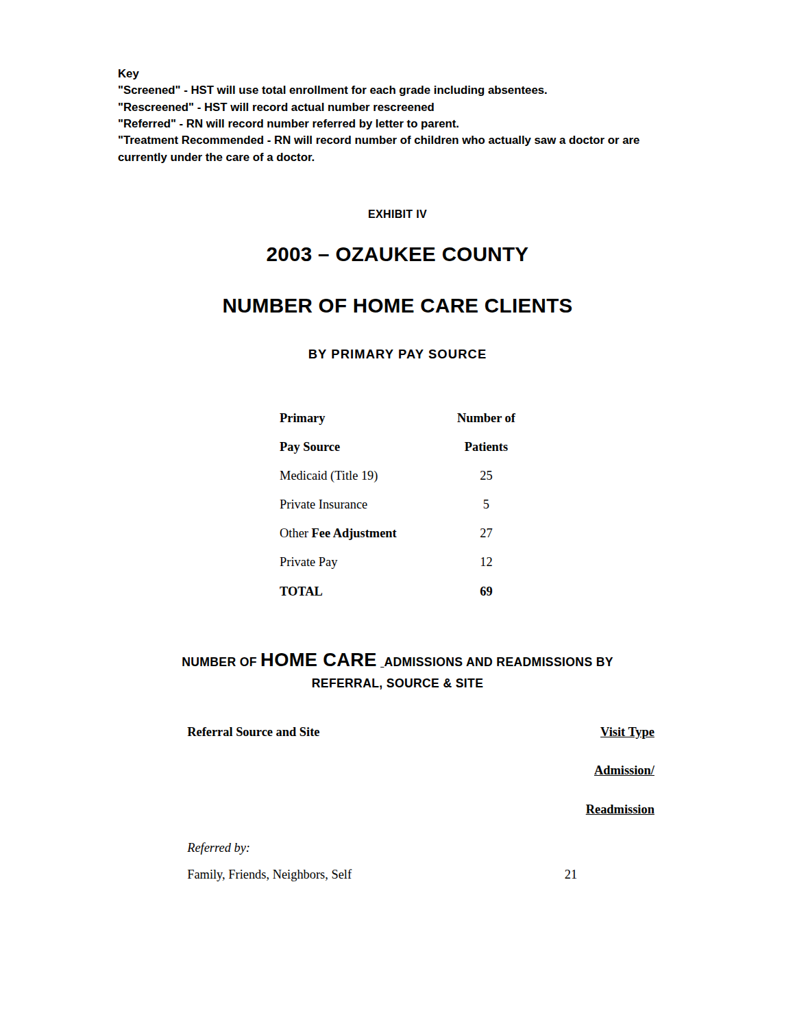Key
"Screened" - HST will use total enrollment for each grade including absentees.
"Rescreened" - HST will record actual number rescreened
"Referred" - RN will record number referred by letter to parent.
"Treatment Recommended - RN will record number of children who actually saw a doctor or are currently under the care of a doctor.
EXHIBIT IV
2003 – OZAUKEE COUNTY
NUMBER OF HOME CARE CLIENTS
BY PRIMARY PAY SOURCE
| Primary | Number of |
| --- | --- |
| Pay Source | Patients |
| Medicaid (Title 19) | 25 |
| Private Insurance | 5 |
| Other Fee Adjustment | 27 |
| Private Pay | 12 |
| TOTAL | 69 |
NUMBER OF HOME CARE ADMISSIONS AND READMISSIONS BY
REFERRAL, SOURCE & SITE
| Referral Source and Site | Visit Type |
| --- | --- |
| | Admission/ |
| | Readmission |
| Referred by: |
| Family, Friends, Neighbors, Self | 21 |